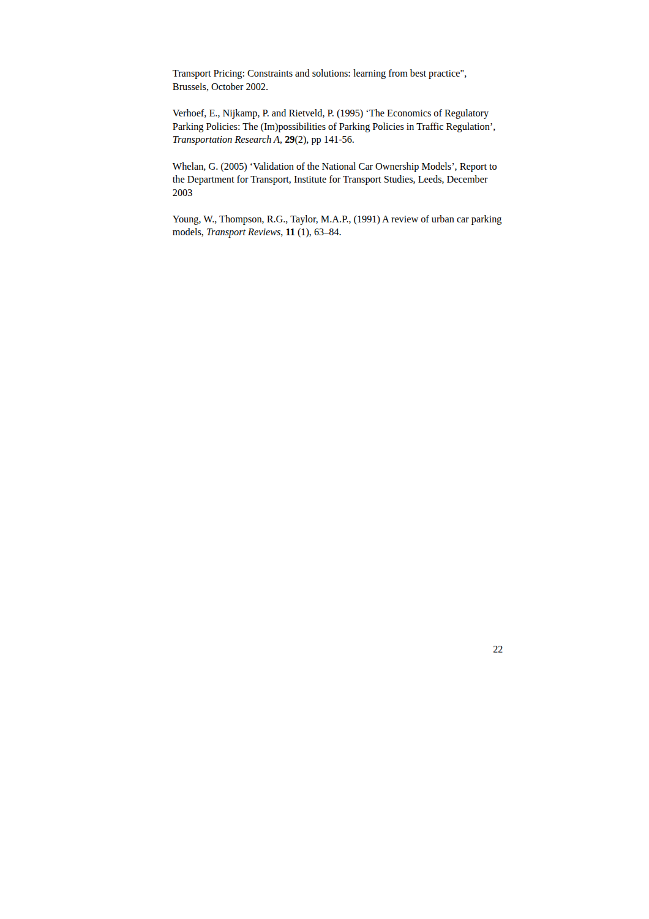Transport Pricing: Constraints and solutions: learning from best practice", Brussels, October 2002.
Verhoef, E., Nijkamp, P. and Rietveld, P. (1995) ‘The Economics of Regulatory Parking Policies: The (Im)possibilities of Parking Policies in Traffic Regulation’, Transportation Research A, 29(2), pp 141-56.
Whelan, G. (2005) ‘Validation of the National Car Ownership Models’, Report to the Department for Transport, Institute for Transport Studies, Leeds, December 2003
Young, W., Thompson, R.G., Taylor, M.A.P., (1991) A review of urban car parking models, Transport Reviews, 11 (1), 63–84.
22